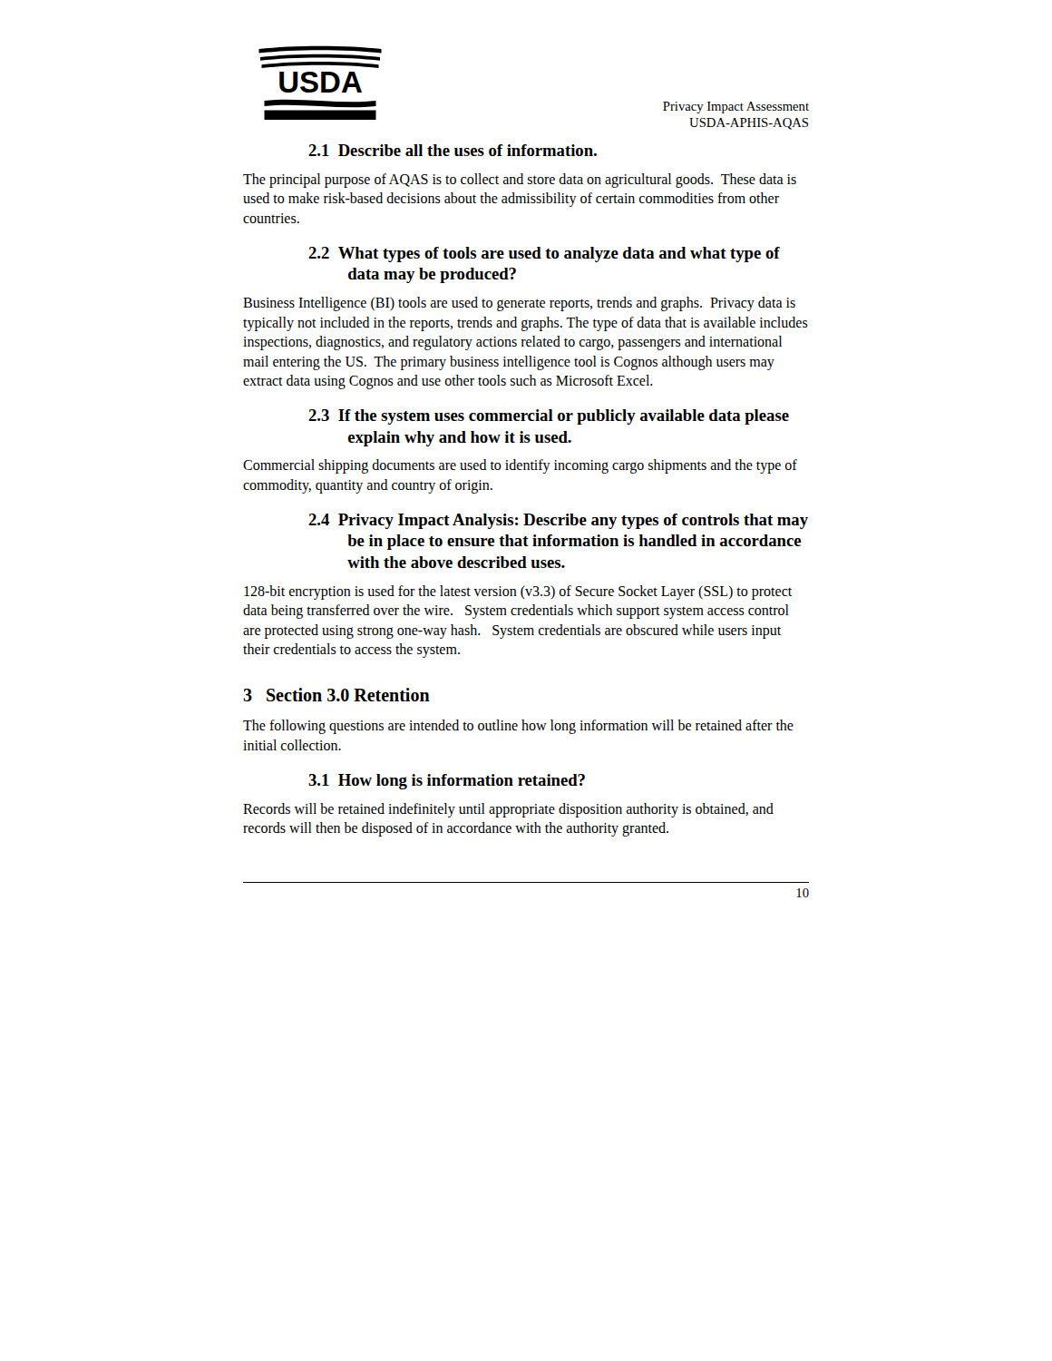USDA
Privacy Impact Assessment
USDA-APHIS-AQAS
2.1 Describe all the uses of information.
The principal purpose of AQAS is to collect and store data on agricultural goods. These data is used to make risk-based decisions about the admissibility of certain commodities from other countries.
2.2 What types of tools are used to analyze data and what type of data may be produced?
Business Intelligence (BI) tools are used to generate reports, trends and graphs. Privacy data is typically not included in the reports, trends and graphs. The type of data that is available includes inspections, diagnostics, and regulatory actions related to cargo, passengers and international mail entering the US. The primary business intelligence tool is Cognos although users may extract data using Cognos and use other tools such as Microsoft Excel.
2.3 If the system uses commercial or publicly available data please explain why and how it is used.
Commercial shipping documents are used to identify incoming cargo shipments and the type of commodity, quantity and country of origin.
2.4 Privacy Impact Analysis: Describe any types of controls that may be in place to ensure that information is handled in accordance with the above described uses.
128-bit encryption is used for the latest version (v3.3) of Secure Socket Layer (SSL) to protect data being transferred over the wire. System credentials which support system access control are protected using strong one-way hash. System credentials are obscured while users input their credentials to access the system.
3 Section 3.0 Retention
The following questions are intended to outline how long information will be retained after the initial collection.
3.1 How long is information retained?
Records will be retained indefinitely until appropriate disposition authority is obtained, and records will then be disposed of in accordance with the authority granted.
10